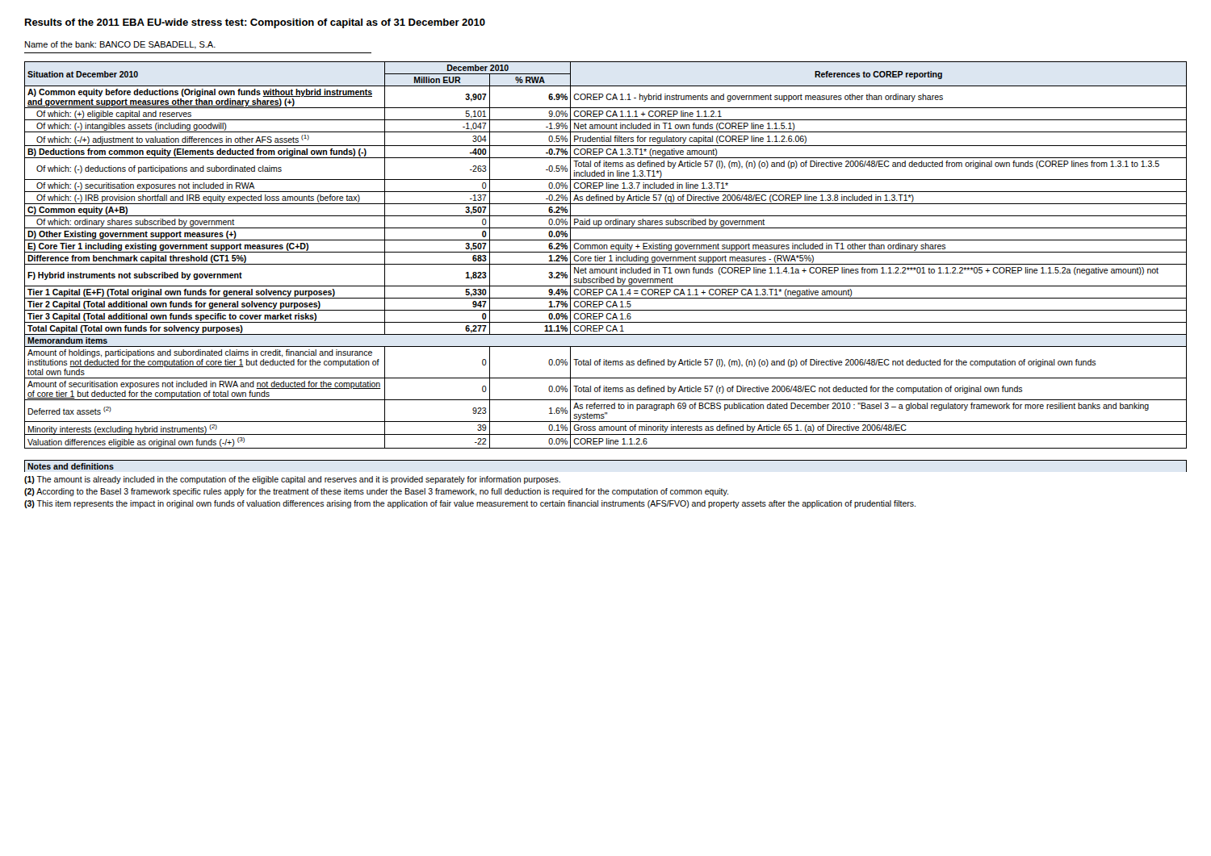Results of the 2011 EBA EU-wide stress test: Composition of capital as of 31 December 2010
Name of the bank: BANCO DE SABADELL, S.A.
| Situation at December 2010 | December 2010 | References to COREP reporting |
| --- | --- | --- |
| Million EUR | % RWA |
| A) Common equity before deductions (Original own funds without hybrid instruments and government support measures other than ordinary shares ) (+) | 3,907 | 6.9% | COREP CA 1.1 - hybrid instruments and government support measures other than ordinary shares |
| Of which: (+) eligible capital and reserves | 5,101 | 9.0% | COREP CA 1.1.1 + COREP line 1.1.2.1 |
| Of which: (-) intangibles assets (including goodwill) | -1,047 | -1.9% | Net amount included in T1 own funds (COREP line 1.1.5.1) |
| Of which: (-/+) adjustment to valuation differences in other AFS assets (1) | 304 | 0.5% | Prudential filters for regulatory capital (COREP line 1.1.2.6.06) |
| B) Deductions from common equity (Elements deducted from original own funds) (-) | -400 | -0.7% | COREP CA 1.3.T1* (negative amount) |
| Of which: (-) deductions of participations and subordinated claims | -263 | -0.5% | Total of items as defined by Article 57 (l), (m), (n) (o) and (p) of Directive 2006/48/EC and deducted from original own funds (COREP lines from 1.3.1 to 1.3.5 included in line 1.3.T1*) |
| Of which: (-) securitisation exposures not included in RWA | 0 | 0.0% | COREP line 1.3.7 included in line 1.3.T1* |
| Of which: (-) IRB provision shortfall and IRB equity expected loss amounts (before tax) | -137 | -0.2% | As defined by Article 57 (q) of Directive 2006/48/EC (COREP line 1.3.8 included in 1.3.T1*) |
| C) Common equity (A+B) | 3,507 | 6.2% | |
| Of which: ordinary shares subscribed by government | 0 | 0.0% | Paid up ordinary shares subscribed by government |
| D) Other Existing government support measures (+) | 0 | 0.0% | |
| E) Core Tier 1 including existing government support measures (C+D) | 3,507 | 6.2% | Common equity + Existing government support measures included in T1 other than ordinary shares |
| Difference from benchmark capital threshold (CT1 5%) | 683 | 1.2% | Core tier 1 including government support measures - (RWA*5%) |
| F) Hybrid instruments not subscribed by government | 1,823 | 3.2% | Net amount included in T1 own funds (COREP line 1.1.4.1a + COREP lines from 1.1.2.2***01 to 1.1.2.2***05 + COREP line 1.1.5.2a (negative amount)) not subscribed by government |
| Tier 1 Capital (E+F) (Total original own funds for general solvency purposes) | 5,330 | 9.4% | COREP CA 1.4 = COREP CA 1.1 + COREP CA 1.3.T1* (negative amount) |
| Tier 2 Capital (Total additional own funds for general solvency purposes) | 947 | 1.7% | COREP CA 1.5 |
| Tier 3 Capital (Total additional own funds specific to cover market risks) | 0 | 0.0% | COREP CA 1.6 |
| Total Capital (Total own funds for solvency purposes) | 6,277 | 11.1% | COREP CA 1 |
| Memorandum items |
| Amount of holdings, participations and subordinated claims in credit, financial and insurance institutions not deducted for the computation of core tier 1 but deducted for the computation of total own funds | 0 | 0.0% | Total of items as defined by Article 57 (l), (m), (n) (o) and (p) of Directive 2006/48/EC not deducted for the computation of original own funds |
| Amount of securitisation exposures not included in RWA and not deducted for the computation of core tier 1 but deducted for the computation of total own funds | 0 | 0.0% | Total of items as defined by Article 57 (r) of Directive 2006/48/EC not deducted for the computation of original own funds |
| Deferred tax assets (2) | 923 | 1.6% | As referred to in paragraph 69 of BCBS publication dated December 2010 : "Basel 3 – a global regulatory framework for more resilient banks and banking systems" |
| Minority interests (excluding hybrid instruments) (2) | 39 | 0.1% | Gross amount of minority interests as defined by Article 65 1. (a) of Directive 2006/48/EC |
| Valuation differences eligible as original own funds (-/+) (3) | -22 | 0.0% | COREP line 1.1.2.6 |
Notes and definitions
(1) The amount is already included in the computation of the eligible capital and reserves and it is provided separately for information purposes.
(2) According to the Basel 3 framework specific rules apply for the treatment of these items under the Basel 3 framework, no full deduction is required for the computation of common equity.
(3) This item represents the impact in original own funds of valuation differences arising from the application of fair value measurement to certain financial instruments (AFS/FVO) and property assets after the application of prudential filters.